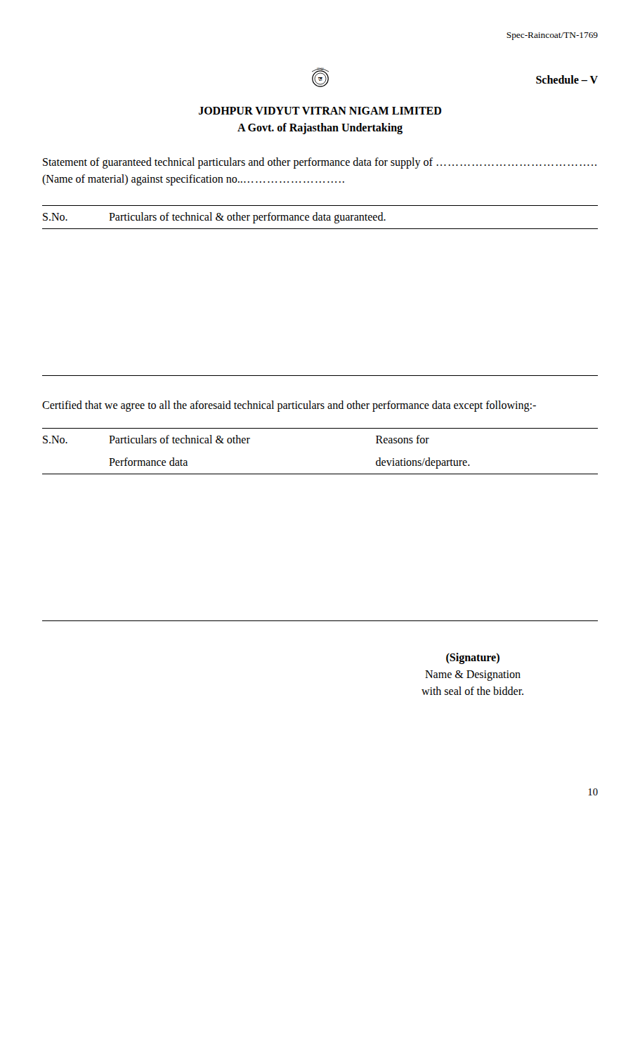Spec-Raincoat/TN-1769
ज जोधपुर
Schedule – V
JODHPUR VIDYUT VITRAN NIGAM LIMITED
A Govt. of Rajasthan Undertaking
Statement of guaranteed technical particulars and other performance data for supply of ………………………………….. (Name of material) against specification no..……………………..
| S.No. | Particulars of technical & other performance data guaranteed. |
| --- | --- |
Certified that we agree to all the aforesaid technical particulars and other performance data except following:-
| S.No. | Particulars of technical & other | Reasons for |
| --- | --- | --- |
| | Performance data | deviations/departure. |
(Signature)
Name & Designation
with seal of the bidder.
10